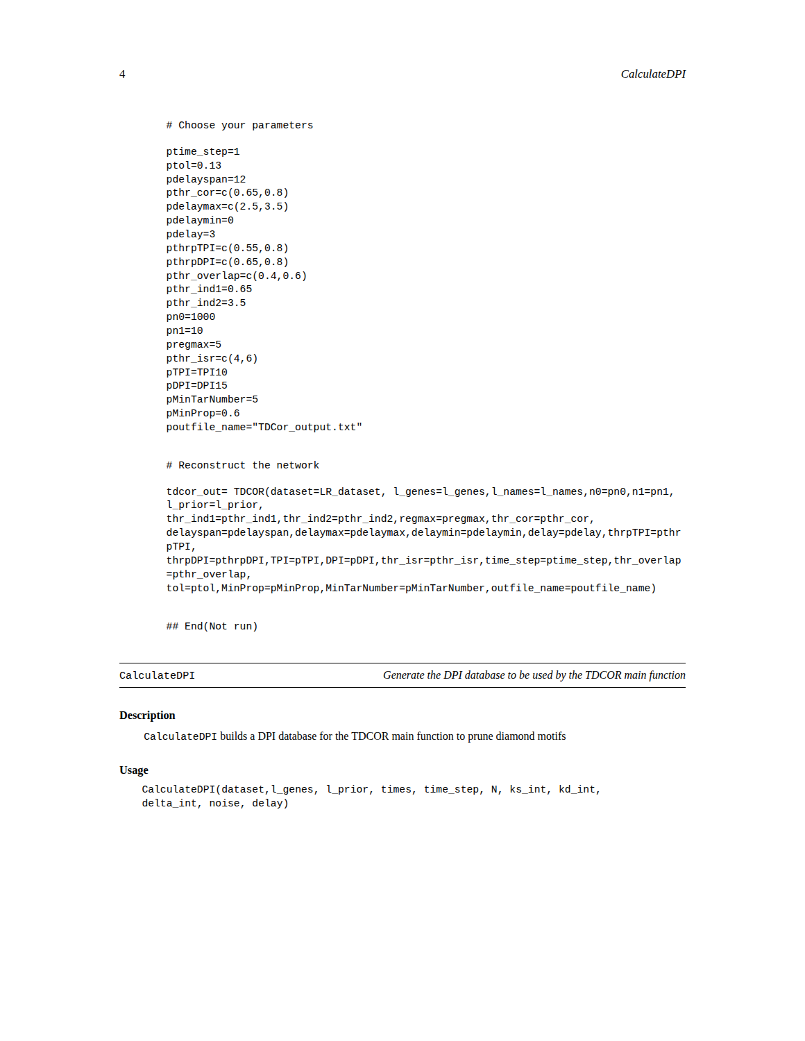4 CalculateDPI
# Choose your parameters
ptime_step=1
ptol=0.13
pdelayspan=12
pthr_cor=c(0.65,0.8)
pdelaymax=c(2.5,3.5)
pdelaymin=0
pdelay=3
pthrpTPI=c(0.55,0.8)
pthrpDPI=c(0.65,0.8)
pthr_overlap=c(0.4,0.6)
pthr_ind1=0.65
pthr_ind2=3.5
pn0=1000
pn1=10
pregmax=5
pthr_isr=c(4,6)
pTPI=TPI10
pDPI=DPI15
pMinTarNumber=5
pMinProp=0.6
poutfile_name="TDCor_output.txt"
# Reconstruct the network
tdcor_out= TDCOR(dataset=LR_dataset, l_genes=l_genes,l_names=l_names,n0=pn0,n1=pn1,
l_prior=l_prior, thr_ind1=pthr_ind1,thr_ind2=pthr_ind2,regmax=pregmax,thr_cor=pthr_cor,
delayspan=pdelayspan,delaymax=pdelaymax,delaymin=pdelaymin,delay=pdelay,thrpTPI=pthrpTPI,
thrpDPI=pthrpDPI,TPI=pTPI,DPI=pDPI,thr_isr=pthr_isr,time_step=ptime_step,thr_overlap=pthr_overlap,
tol=ptol,MinProp=pMinProp,MinTarNumber=pMinTarNumber,outfile_name=poutfile_name)
## End(Not run)
CalculateDPI Generate the DPI database to be used by the TDCOR main function
Description
CalculateDPI builds a DPI database for the TDCOR main function to prune diamond motifs
Usage
CalculateDPI(dataset,l_genes, l_prior, times, time_step, N, ks_int, kd_int,
delta_int, noise, delay)